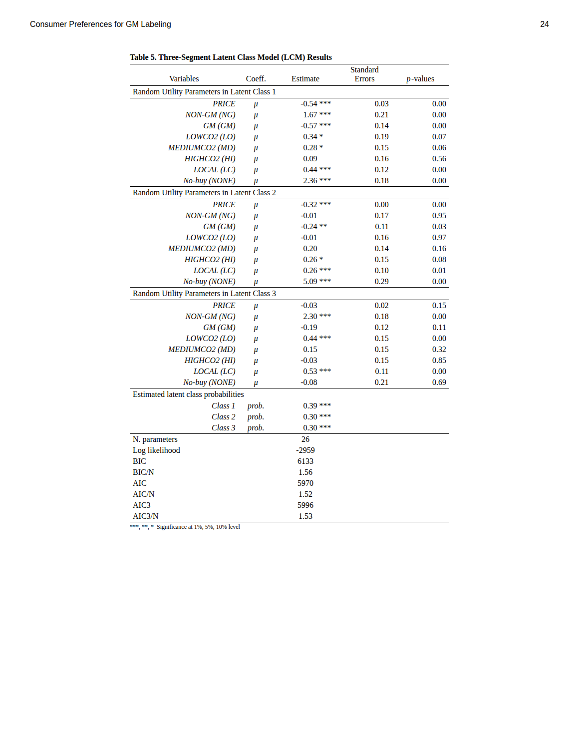Consumer Preferences for GM Labeling 24
Table 5. Three-Segment Latent Class Model (LCM) Results
| Variables | Coeff. | Estimate | Standard Errors | p -values |
| --- | --- | --- | --- | --- |
| Random Utility Parameters in Latent Class 1 |
| PRICE | μ | -0.54 | *** | 0.03 | 0.00 |
| NON-GM (NG) | μ | 1.67 | *** | 0.21 | 0.00 |
| GM (GM) | μ | -0.57 | *** | 0.14 | 0.00 |
| LOWCO2 (LO) | μ | 0.34 | * | 0.19 | 0.07 |
| MEDIUMCO2 (MD) | μ | 0.28 | * | 0.15 | 0.06 |
| HIGHCO2 (HI) | μ | 0.09 | | 0.16 | 0.56 |
| LOCAL (LC) | μ | 0.44 | *** | 0.12 | 0.00 |
| No-buy (NONE) | μ | 2.36 | *** | 0.18 | 0.00 |
| Random Utility Parameters in Latent Class 2 |
| PRICE | μ | -0.32 | *** | 0.00 | 0.00 |
| NON-GM (NG) | μ | -0.01 | | 0.17 | 0.95 |
| GM (GM) | μ | -0.24 | ** | 0.11 | 0.03 |
| LOWCO2 (LO) | μ | -0.01 | | 0.16 | 0.97 |
| MEDIUMCO2 (MD) | μ | 0.20 | | 0.14 | 0.16 |
| HIGHCO2 (HI) | μ | 0.26 | * | 0.15 | 0.08 |
| LOCAL (LC) | μ | 0.26 | *** | 0.10 | 0.01 |
| No-buy (NONE) | μ | 5.09 | *** | 0.29 | 0.00 |
| Random Utility Parameters in Latent Class 3 |
| PRICE | μ | -0.03 | | 0.02 | 0.15 |
| NON-GM (NG) | μ | 2.30 | *** | 0.18 | 0.00 |
| GM (GM) | μ | -0.19 | | 0.12 | 0.11 |
| LOWCO2 (LO) | μ | 0.44 | *** | 0.15 | 0.00 |
| MEDIUMCO2 (MD) | μ | 0.15 | | 0.15 | 0.32 |
| HIGHCO2 (HI) | μ | -0.03 | | 0.15 | 0.85 |
| LOCAL (LC) | μ | 0.53 | *** | 0.11 | 0.00 |
| No-buy (NONE) | μ | -0.08 | | 0.21 | 0.69 |
| Estimated latent class probabilities |
| Class 1 | prob. | 0.39 | *** | | |
| Class 2 | prob. | 0.30 | *** | | |
| Class 3 | prob. | 0.30 | *** | | |
| N. parameters | 26 | | |
| Log likelihood | -2959 | | |
| BIC | 6133 | | |
| BIC/N | 1.56 | | |
| AIC | 5970 | | |
| AIC/N | 1.52 | | |
| AIC3 | 5996 | | |
| AIC3/N | 1.53 | | |
***, **, * Significance at 1%, 5%, 10% level